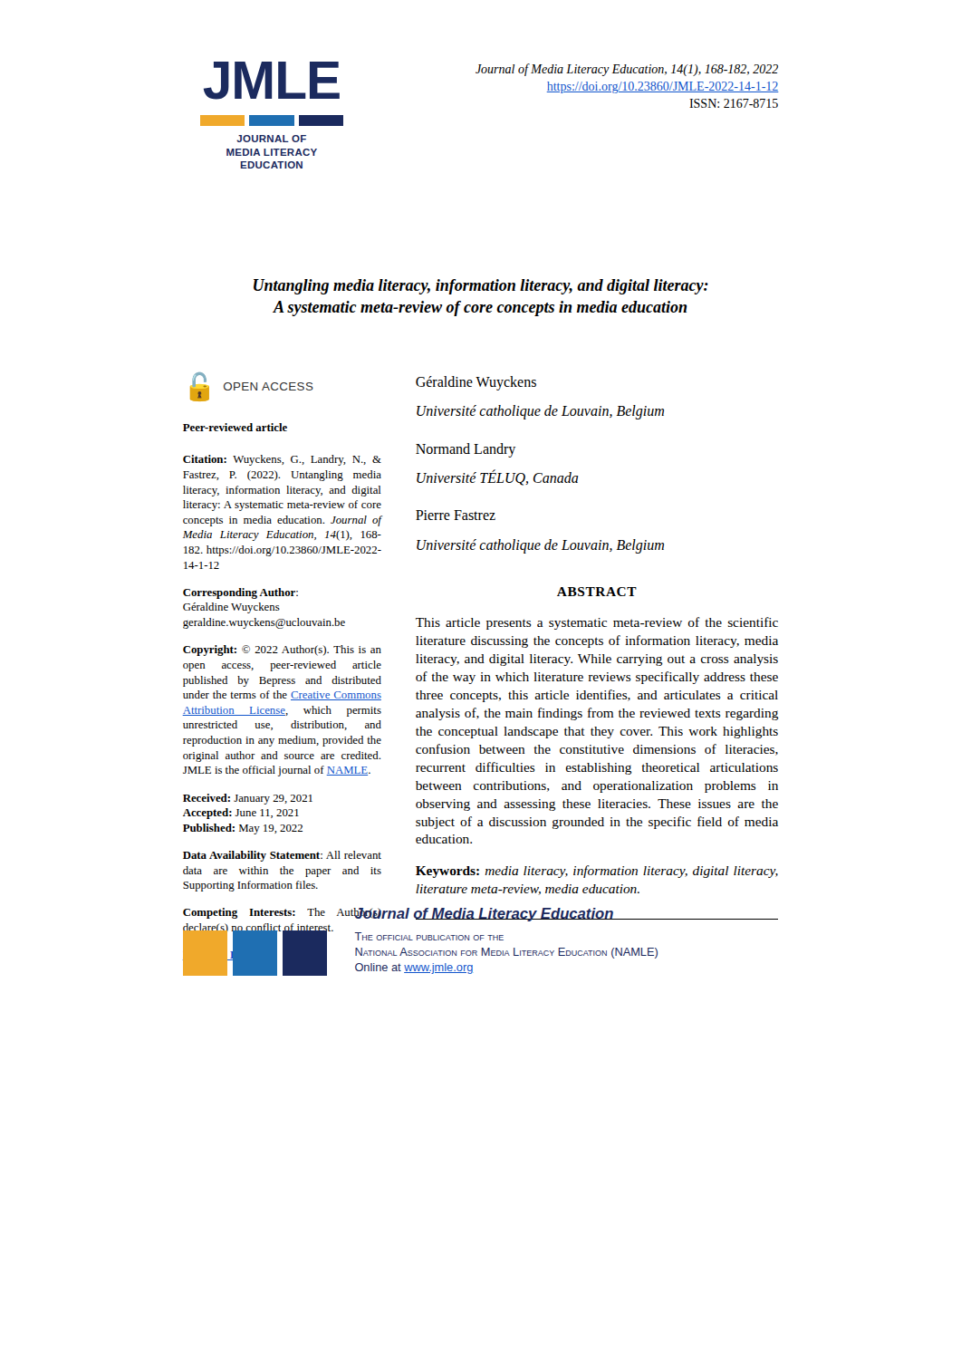JMLE
JOURNAL OF
MEDIA LITERACY
EDUCATION
Journal of Media Literacy Education, 14(1), 168-182, 2022
https://doi.org/10.23860/JMLE-2022-14-1-12
ISSN: 2167-8715
Untangling media literacy, information literacy, and digital literacy:
A systematic meta-review of core concepts in media education
🔓 OPEN ACCESS
Peer-reviewed article
Citation: Wuyckens, G., Landry, N., & Fastrez, P. (2022). Untangling media literacy, information literacy, and digital literacy: A systematic meta-review of core concepts in media education. Journal of Media Literacy Education, 14(1), 168-182. https://doi.org/10.23860/JMLE-2022-14-1-12
Corresponding Author:
Géraldine Wuyckens
geraldine.wuyckens@uclouvain.be
Copyright: © 2022 Author(s). This is an open access, peer-reviewed article published by Bepress and distributed under the terms of the Creative Commons Attribution License, which permits unrestricted use, distribution, and reproduction in any medium, provided the original author and source are credited. JMLE is the official journal of NAMLE.
Received: January 29, 2021
Accepted: June 11, 2021
Published: May 19, 2022
Data Availability Statement: All relevant data are within the paper and its Supporting Information files.
Competing Interests: The Author(s) declare(s) no conflict of interest.
Editorial Board
Géraldine Wuyckens
Université catholique de Louvain, Belgium
Normand Landry
Université TÉLUQ, Canada
Pierre Fastrez
Université catholique de Louvain, Belgium
ABSTRACT
This article presents a systematic meta-review of the scientific literature discussing the concepts of information literacy, media literacy, and digital literacy. While carrying out a cross analysis of the way in which literature reviews specifically address these three concepts, this article identifies, and articulates a critical analysis of, the main findings from the reviewed texts regarding the conceptual landscape that they cover. This work highlights confusion between the constitutive dimensions of literacies, recurrent difficulties in establishing theoretical articulations between contributions, and operationalization problems in observing and assessing these literacies. These issues are the subject of a discussion grounded in the specific field of media education.
Keywords: media literacy, information literacy, digital literacy, literature meta-review, media education.
Journal of Media Literacy Education
The official publication of the
National Association for Media Literacy Education (NAMLE)
Online at www.jmle.org